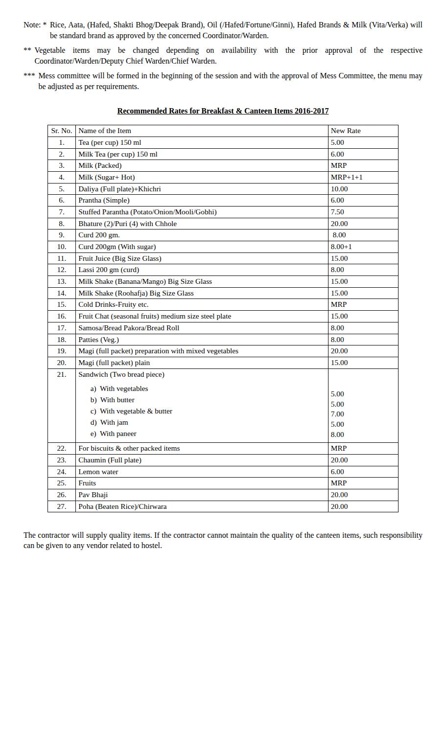Note: * Rice, Aata, (Hafed, Shakti Bhog/Deepak Brand), Oil (/Hafed/Fortune/Ginni), Hafed Brands & Milk (Vita/Verka) will be standard brand as approved by the concerned Coordinator/Warden.
** Vegetable items may be changed depending on availability with the prior approval of the respective Coordinator/Warden/Deputy Chief Warden/Chief Warden.
*** Mess committee will be formed in the beginning of the session and with the approval of Mess Committee, the menu may be adjusted as per requirements.
Recommended Rates for Breakfast & Canteen Items 2016-2017
| Sr. No. | Name of the Item | New Rate |
| --- | --- | --- |
| 1. | Tea (per cup) 150 ml | 5.00 |
| 2. | Milk Tea (per cup) 150 ml | 6.00 |
| 3. | Milk (Packed) | MRP |
| 4. | Milk (Sugar+ Hot) | MRP+1+1 |
| 5. | Daliya (Full plate)+Khichri | 10.00 |
| 6. | Prantha (Simple) | 6.00 |
| 7. | Stuffed Parantha (Potato/Onion/Mooli/Gobhi) | 7.50 |
| 8. | Bhature (2)/Puri (4) with Chhole | 20.00 |
| 9. | Curd 200 gm. | 8.00 |
| 10. | Curd 200gm (With sugar) | 8.00+1 |
| 11. | Fruit Juice (Big Size Glass) | 15.00 |
| 12. | Lassi 200 gm (curd) | 8.00 |
| 13. | Milk Shake (Banana/Mango) Big Size Glass | 15.00 |
| 14. | Milk Shake (Roohafja) Big Size Glass | 15.00 |
| 15. | Cold Drinks-Fruity etc. | MRP |
| 16. | Fruit Chat (seasonal fruits) medium size steel plate | 15.00 |
| 17. | Samosa/Bread Pakora/Bread Roll | 8.00 |
| 18. | Patties (Veg.) | 8.00 |
| 19. | Magi (full packet) preparation with mixed vegetables | 20.00 |
| 20. | Magi (full packet) plain | 15.00 |
| 21. | Sandwich (Two bread piece) a) With vegetables b) With butter c) With vegetable & butter d) With jam e) With paneer | 5.00 5.00 7.00 5.00 8.00 |
| 22. | For biscuits & other packed items | MRP |
| 23. | Chaumin (Full plate) | 20.00 |
| 24. | Lemon water | 6.00 |
| 25. | Fruits | MRP |
| 26. | Pav Bhaji | 20.00 |
| 27. | Poha (Beaten Rice)/Chirwara | 20.00 |
The contractor will supply quality items. If the contractor cannot maintain the quality of the canteen items, such responsibility can be given to any vendor related to hostel.